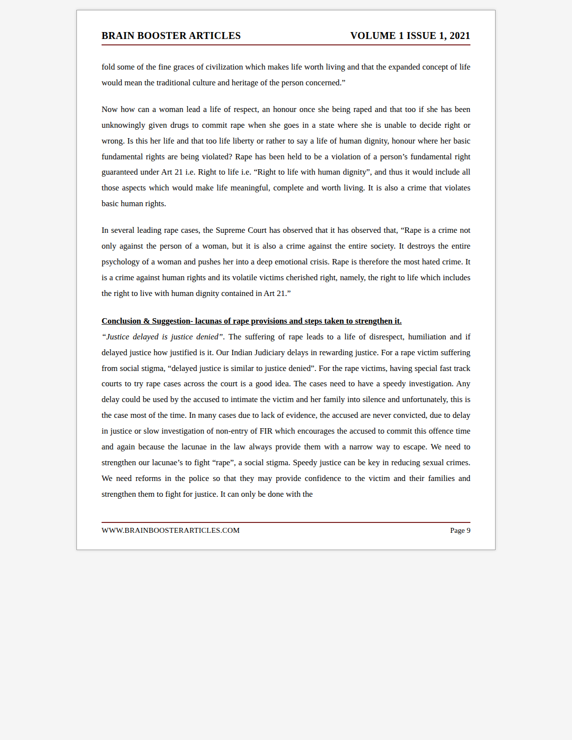BRAIN BOOSTER ARTICLES VOLUME 1 ISSUE 1, 2021
fold some of the fine graces of civilization which makes life worth living and that the expanded concept of life would mean the traditional culture and heritage of the person concerned.”
Now how can a woman lead a life of respect, an honour once she being raped and that too if she has been unknowingly given drugs to commit rape when she goes in a state where she is unable to decide right or wrong. Is this her life and that too life liberty or rather to say a life of human dignity, honour where her basic fundamental rights are being violated? Rape has been held to be a violation of a person’s fundamental right guaranteed under Art 21 i.e. Right to life i.e. “Right to life with human dignity”, and thus it would include all those aspects which would make life meaningful, complete and worth living. It is also a crime that violates basic human rights.
In several leading rape cases, the Supreme Court has observed that it has observed that, “Rape is a crime not only against the person of a woman, but it is also a crime against the entire society. It destroys the entire psychology of a woman and pushes her into a deep emotional crisis. Rape is therefore the most hated crime. It is a crime against human rights and its volatile victims cherished right, namely, the right to life which includes the right to live with human dignity contained in Art 21.”
Conclusion & Suggestion- lacunas of rape provisions and steps taken to strengthen it.
“Justice delayed is justice denied”. The suffering of rape leads to a life of disrespect, humiliation and if delayed justice how justified is it. Our Indian Judiciary delays in rewarding justice. For a rape victim suffering from social stigma, “delayed justice is similar to justice denied”. For the rape victims, having special fast track courts to try rape cases across the court is a good idea. The cases need to have a speedy investigation. Any delay could be used by the accused to intimate the victim and her family into silence and unfortunately, this is the case most of the time. In many cases due to lack of evidence, the accused are never convicted, due to delay in justice or slow investigation of non-entry of FIR which encourages the accused to commit this offence time and again because the lacunae in the law always provide them with a narrow way to escape. We need to strengthen our lacunae’s to fight “rape”, a social stigma. Speedy justice can be key in reducing sexual crimes. We need reforms in the police so that they may provide confidence to the victim and their families and strengthen them to fight for justice. It can only be done with the
WWW.BRAINBOOSTERARTICLES.COM Page 9